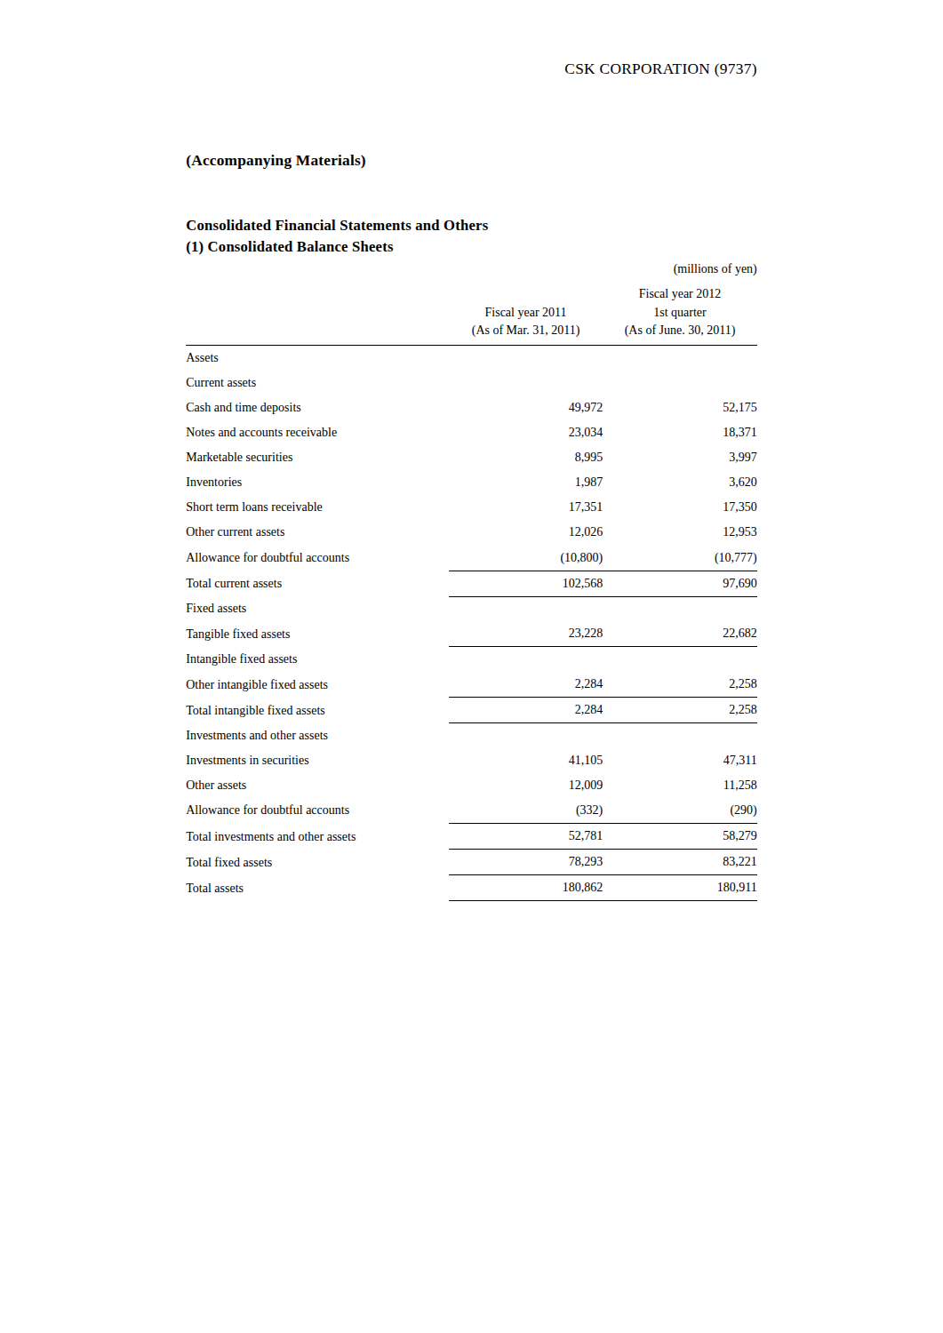CSK CORPORATION (9737)
(Accompanying Materials)
Consolidated Financial Statements and Others
(1) Consolidated Balance Sheets
(millions of yen)
| | Fiscal year 2011 (As of Mar. 31, 2011) | Fiscal year 2012 1st quarter (As of June. 30, 2011) |
| --- | --- | --- |
| Assets | | |
| Current assets | | |
| Cash and time deposits | 49,972 | 52,175 |
| Notes and accounts receivable | 23,034 | 18,371 |
| Marketable securities | 8,995 | 3,997 |
| Inventories | 1,987 | 3,620 |
| Short term loans receivable | 17,351 | 17,350 |
| Other current assets | 12,026 | 12,953 |
| Allowance for doubtful accounts | (10,800) | (10,777) |
| Total current assets | 102,568 | 97,690 |
| Fixed assets | | |
| Tangible fixed assets | 23,228 | 22,682 |
| Intangible fixed assets | | |
| Other intangible fixed assets | 2,284 | 2,258 |
| Total intangible fixed assets | 2,284 | 2,258 |
| Investments and other assets | | |
| Investments in securities | 41,105 | 47,311 |
| Other assets | 12,009 | 11,258 |
| Allowance for doubtful accounts | (332) | (290) |
| Total investments and other assets | 52,781 | 58,279 |
| Total fixed assets | 78,293 | 83,221 |
| Total assets | 180,862 | 180,911 |